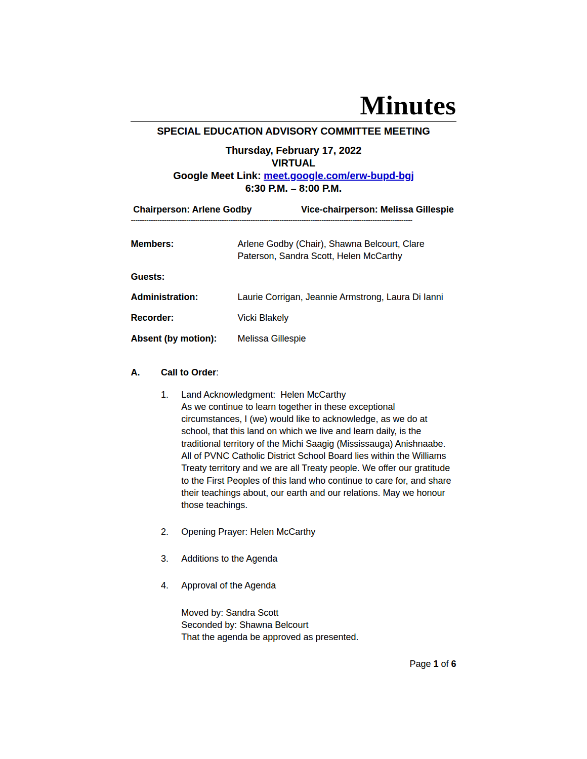Minutes
SPECIAL EDUCATION ADVISORY COMMITTEE MEETING
Thursday, February 17, 2022
VIRTUAL
Google Meet Link: meet.google.com/erw-bupd-bgj
6:30 P.M. – 8:00 P.M.
Chairperson: Arlene Godby Vice-chairperson: Melissa Gillespie
-------------------------------------------------------------------------------------------------------------------------------
| Members: | Arlene Godby (Chair), Shawna Belcourt, Clare Paterson, Sandra Scott, Helen McCarthy |
| Guests: | |
| Administration: | Laurie Corrigan, Jeannie Armstrong, Laura Di Ianni |
| Recorder: | Vicki Blakely |
| Absent (by motion): | Melissa Gillespie |
A. Call to Order:
Land Acknowledgment: Helen McCarthy
As we continue to learn together in these exceptional circumstances, I (we) would like to acknowledge, as we do at school, that this land on which we live and learn daily, is the traditional territory of the Michi Saagig (Mississauga) Anishnaabe. All of PVNC Catholic District School Board lies within the Williams Treaty territory and we are all Treaty people. We offer our gratitude to the First Peoples of this land who continue to care for, and share their teachings about, our earth and our relations. May we honour those teachings.
Opening Prayer: Helen McCarthy
Additions to the Agenda
Approval of the Agenda
Moved by: Sandra Scott
Seconded by: Shawna Belcourt
That the agenda be approved as presented.
Page 1 of 6